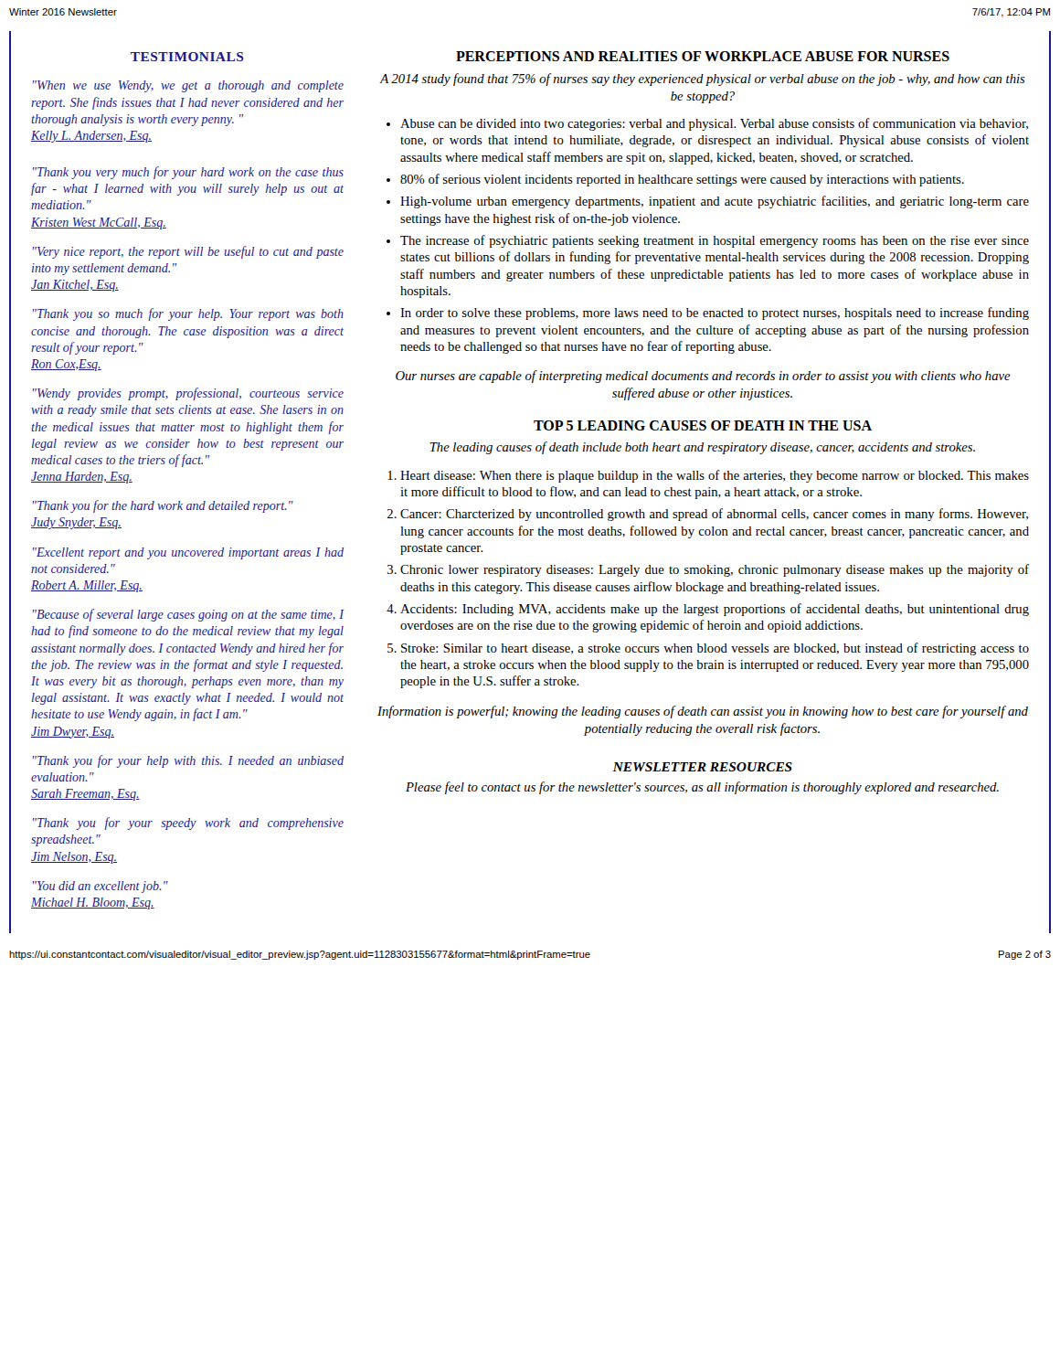Winter 2016 Newsletter 7/6/17, 12:04 PM
TESTIMONIALS
"When we use Wendy, we get a thorough and complete report. She finds issues that I had never considered and her thorough analysis is worth every penny. " Kelly L. Andersen, Esq.
"Thank you very much for your hard work on the case thus far - what I learned with you will surely help us out at mediation." Kristen West McCall, Esq.
"Very nice report, the report will be useful to cut and paste into my settlement demand." Jan Kitchel, Esq.
"Thank you so much for your help. Your report was both concise and thorough. The case disposition was a direct result of your report." Ron Cox,Esq.
"Wendy provides prompt, professional, courteous service with a ready smile that sets clients at ease. She lasers in on the medical issues that matter most to highlight them for legal review as we consider how to best represent our medical cases to the triers of fact." Jenna Harden, Esq.
"Thank you for the hard work and detailed report." Judy Snyder, Esq.
"Excellent report and you uncovered important areas I had not considered." Robert A. Miller, Esq.
"Because of several large cases going on at the same time, I had to find someone to do the medical review that my legal assistant normally does. I contacted Wendy and hired her for the job. The review was in the format and style I requested. It was every bit as thorough, perhaps even more, than my legal assistant. It was exactly what I needed. I would not hesitate to use Wendy again, in fact I am." Jim Dwyer, Esq.
"Thank you for your help with this. I needed an unbiased evaluation." Sarah Freeman, Esq.
"Thank you for your speedy work and comprehensive spreadsheet." Jim Nelson, Esq.
"You did an excellent job." Michael H. Bloom, Esq.
PERCEPTIONS AND REALITIES OF WORKPLACE ABUSE FOR NURSES
A 2014 study found that 75% of nurses say they experienced physical or verbal abuse on the job - why, and how can this be stopped?
Abuse can be divided into two categories: verbal and physical. Verbal abuse consists of communication via behavior, tone, or words that intend to humiliate, degrade, or disrespect an individual. Physical abuse consists of violent assaults where medical staff members are spit on, slapped, kicked, beaten, shoved, or scratched.
80% of serious violent incidents reported in healthcare settings were caused by interactions with patients.
High-volume urban emergency departments, inpatient and acute psychiatric facilities, and geriatric long-term care settings have the highest risk of on-the-job violence.
The increase of psychiatric patients seeking treatment in hospital emergency rooms has been on the rise ever since states cut billions of dollars in funding for preventative mental-health services during the 2008 recession. Dropping staff numbers and greater numbers of these unpredictable patients has led to more cases of workplace abuse in hospitals.
In order to solve these problems, more laws need to be enacted to protect nurses, hospitals need to increase funding and measures to prevent violent encounters, and the culture of accepting abuse as part of the nursing profession needs to be challenged so that nurses have no fear of reporting abuse.
Our nurses are capable of interpreting medical documents and records in order to assist you with clients who have suffered abuse or other injustices.
TOP 5 LEADING CAUSES OF DEATH IN THE USA
The leading causes of death include both heart and respiratory disease, cancer, accidents and strokes.
Heart disease: When there is plaque buildup in the walls of the arteries, they become narrow or blocked. This makes it more difficult to blood to flow, and can lead to chest pain, a heart attack, or a stroke.
Cancer: Charcterized by uncontrolled growth and spread of abnormal cells, cancer comes in many forms. However, lung cancer accounts for the most deaths, followed by colon and rectal cancer, breast cancer, pancreatic cancer, and prostate cancer.
Chronic lower respiratory diseases: Largely due to smoking, chronic pulmonary disease makes up the majority of deaths in this category. This disease causes airflow blockage and breathing-related issues.
Accidents: Including MVA, accidents make up the largest proportions of accidental deaths, but unintentional drug overdoses are on the rise due to the growing epidemic of heroin and opioid addictions.
Stroke: Similar to heart disease, a stroke occurs when blood vessels are blocked, but instead of restricting access to the heart, a stroke occurs when the blood supply to the brain is interrupted or reduced. Every year more than 795,000 people in the U.S. suffer a stroke.
Information is powerful; knowing the leading causes of death can assist you in knowing how to best care for yourself and potentially reducing the overall risk factors.
NEWSLETTER RESOURCES
Please feel to contact us for the newsletter's sources, as all information is thoroughly explored and researched.
https://ui.constantcontact.com/visualeditor/visual_editor_preview.jsp?agent.uid=1128303155677&format=html&printFrame=true Page 2 of 3